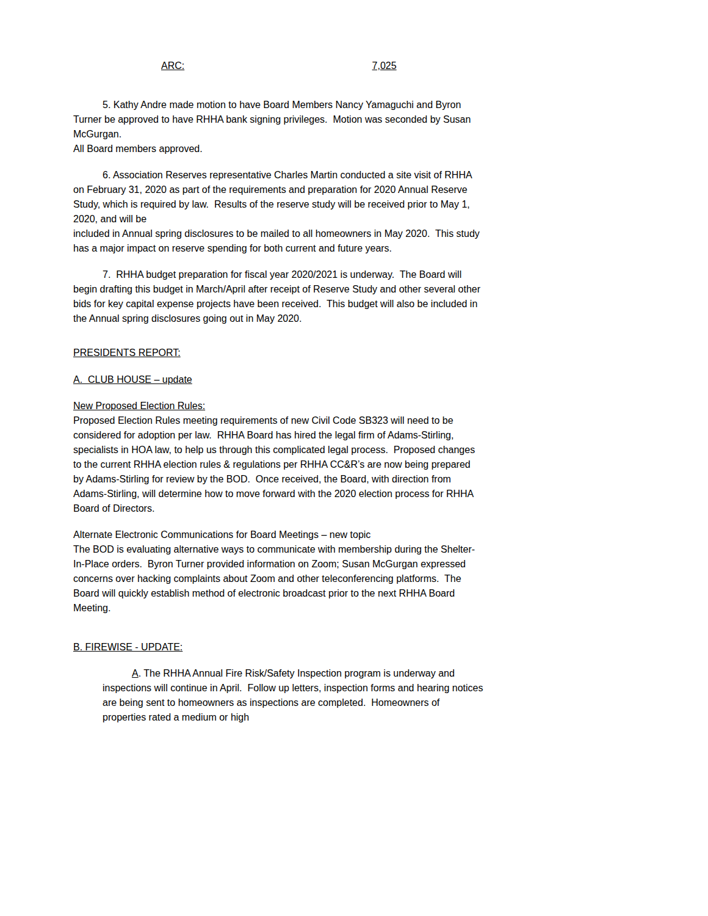ARC: 7,025
5. Kathy Andre made motion to have Board Members Nancy Yamaguchi and Byron Turner be approved to have RHHA bank signing privileges. Motion was seconded by Susan McGurgan.
All Board members approved.
6. Association Reserves representative Charles Martin conducted a site visit of RHHA on February 31, 2020 as part of the requirements and preparation for 2020 Annual Reserve Study, which is required by law. Results of the reserve study will be received prior to May 1, 2020, and will be
included in Annual spring disclosures to be mailed to all homeowners in May 2020. This study has a major impact on reserve spending for both current and future years.
7. RHHA budget preparation for fiscal year 2020/2021 is underway. The Board will begin drafting this budget in March/April after receipt of Reserve Study and other several other bids for key capital expense projects have been received. This budget will also be included in the Annual spring disclosures going out in May 2020.
PRESIDENTS REPORT:
A. CLUB HOUSE – update
New Proposed Election Rules:
Proposed Election Rules meeting requirements of new Civil Code SB323 will need to be considered for adoption per law. RHHA Board has hired the legal firm of Adams-Stirling, specialists in HOA law, to help us through this complicated legal process. Proposed changes to the current RHHA election rules & regulations per RHHA CC&R’s are now being prepared by Adams-Stirling for review by the BOD. Once received, the Board, with direction from Adams-Stirling, will determine how to move forward with the 2020 election process for RHHA Board of Directors.
Alternate Electronic Communications for Board Meetings – new topic
The BOD is evaluating alternative ways to communicate with membership during the Shelter-In-Place orders. Byron Turner provided information on Zoom; Susan McGurgan expressed concerns over hacking complaints about Zoom and other teleconferencing platforms. The Board will quickly establish method of electronic broadcast prior to the next RHHA Board Meeting.
B. FIREWISE - UPDATE:
A. The RHHA Annual Fire Risk/Safety Inspection program is underway and inspections will continue in April. Follow up letters, inspection forms and hearing notices are being sent to homeowners as inspections are completed. Homeowners of properties rated a medium or high